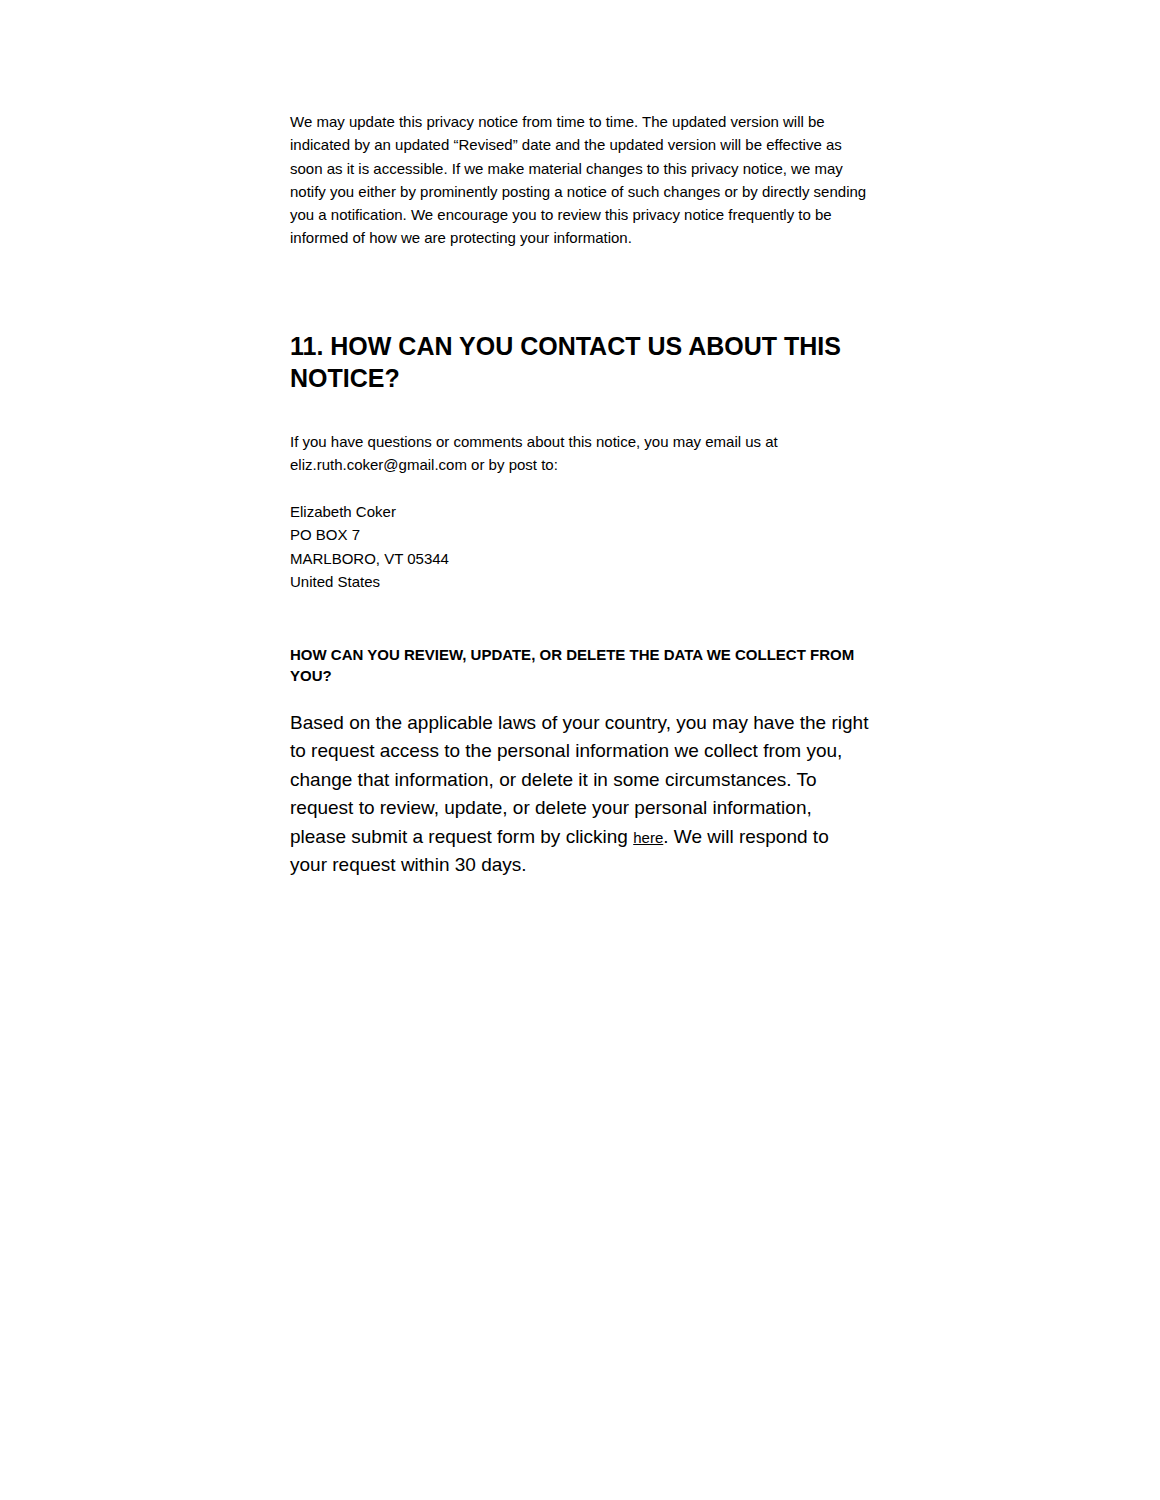We may update this privacy notice from time to time. The updated version will be indicated by an updated “Revised” date and the updated version will be effective as soon as it is accessible. If we make material changes to this privacy notice, we may notify you either by prominently posting a notice of such changes or by directly sending you a notification. We encourage you to review this privacy notice frequently to be informed of how we are protecting your information.
11. HOW CAN YOU CONTACT US ABOUT THIS NOTICE?
If you have questions or comments about this notice, you may email us at eliz.ruth.coker@gmail.com or by post to:
Elizabeth Coker
PO BOX 7
MARLBORO, VT 05344
United States
HOW CAN YOU REVIEW, UPDATE, OR DELETE THE DATA WE COLLECT FROM YOU?
Based on the applicable laws of your country, you may have the right to request access to the personal information we collect from you, change that information, or delete it in some circumstances. To request to review, update, or delete your personal information, please submit a request form by clicking here. We will respond to your request within 30 days.